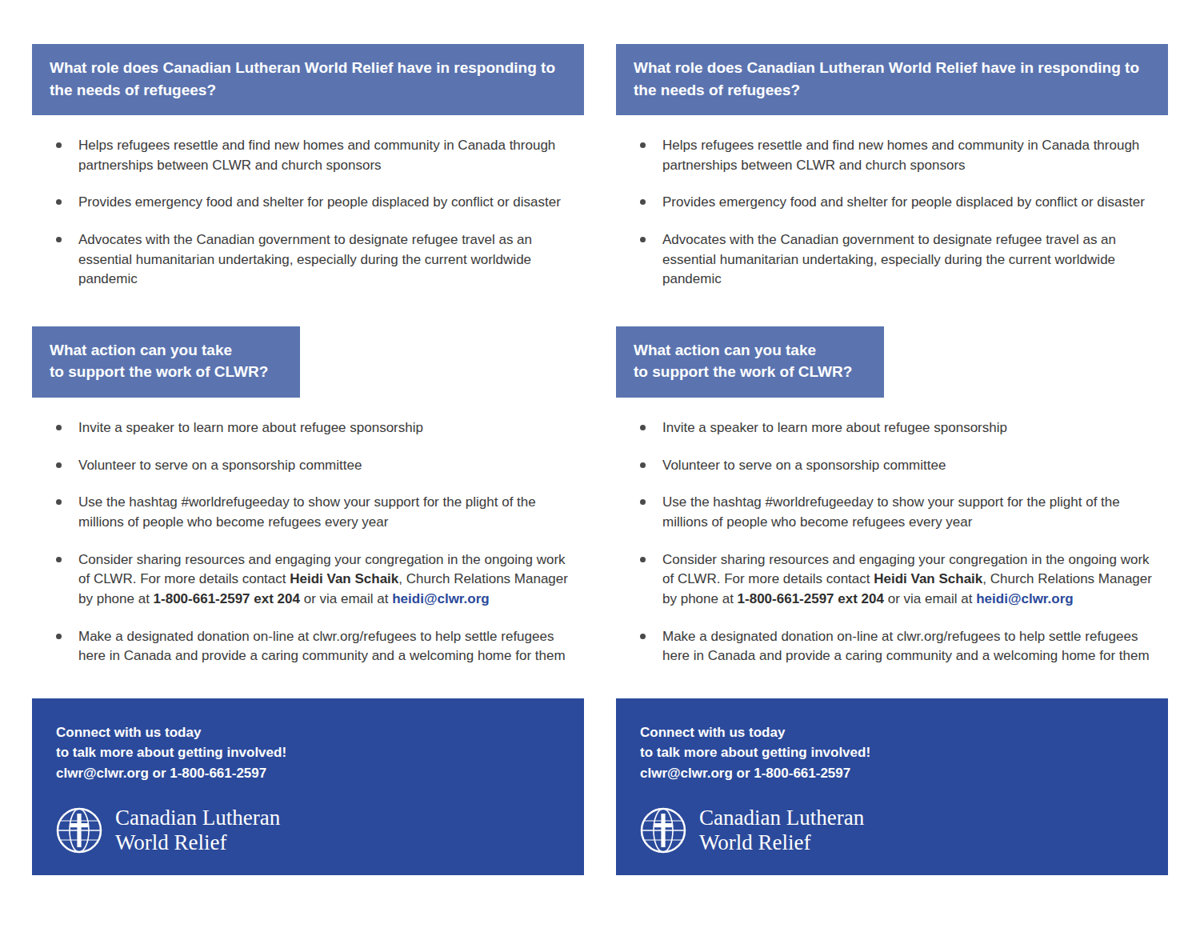What role does Canadian Lutheran World Relief have in responding to the needs of refugees?
Helps refugees resettle and find new homes and community in Canada through partnerships between CLWR and church sponsors
Provides emergency food and shelter for people displaced by conflict or disaster
Advocates with the Canadian government to designate refugee travel as an essential humanitarian undertaking, especially during the current worldwide pandemic
What action can you take
to support the work of CLWR?
Invite a speaker to learn more about refugee sponsorship
Volunteer to serve on a sponsorship committee
Use the hashtag #worldrefugeeday to show your support for the plight of the millions of people who become refugees every year
Consider sharing resources and engaging your congregation in the ongoing work of CLWR. For more details contact Heidi Van Schaik, Church Relations Manager by phone at 1-800-661-2597 ext 204 or via email at heidi@clwr.org
Make a designated donation on-line at clwr.org/refugees to help settle refugees here in Canada and provide a caring community and a welcoming home for them
Connect with us today
to talk more about getting involved!
clwr@clwr.org or 1-800-661-2597
Canadian Lutheran
World Relief
What role does Canadian Lutheran World Relief have in responding to the needs of refugees?
Helps refugees resettle and find new homes and community in Canada through partnerships between CLWR and church sponsors
Provides emergency food and shelter for people displaced by conflict or disaster
Advocates with the Canadian government to designate refugee travel as an essential humanitarian undertaking, especially during the current worldwide pandemic
What action can you take
to support the work of CLWR?
Invite a speaker to learn more about refugee sponsorship
Volunteer to serve on a sponsorship committee
Use the hashtag #worldrefugeeday to show your support for the plight of the millions of people who become refugees every year
Consider sharing resources and engaging your congregation in the ongoing work of CLWR. For more details contact Heidi Van Schaik, Church Relations Manager by phone at 1-800-661-2597 ext 204 or via email at heidi@clwr.org
Make a designated donation on-line at clwr.org/refugees to help settle refugees here in Canada and provide a caring community and a welcoming home for them
Connect with us today
to talk more about getting involved!
clwr@clwr.org or 1-800-661-2597
Canadian Lutheran
World Relief